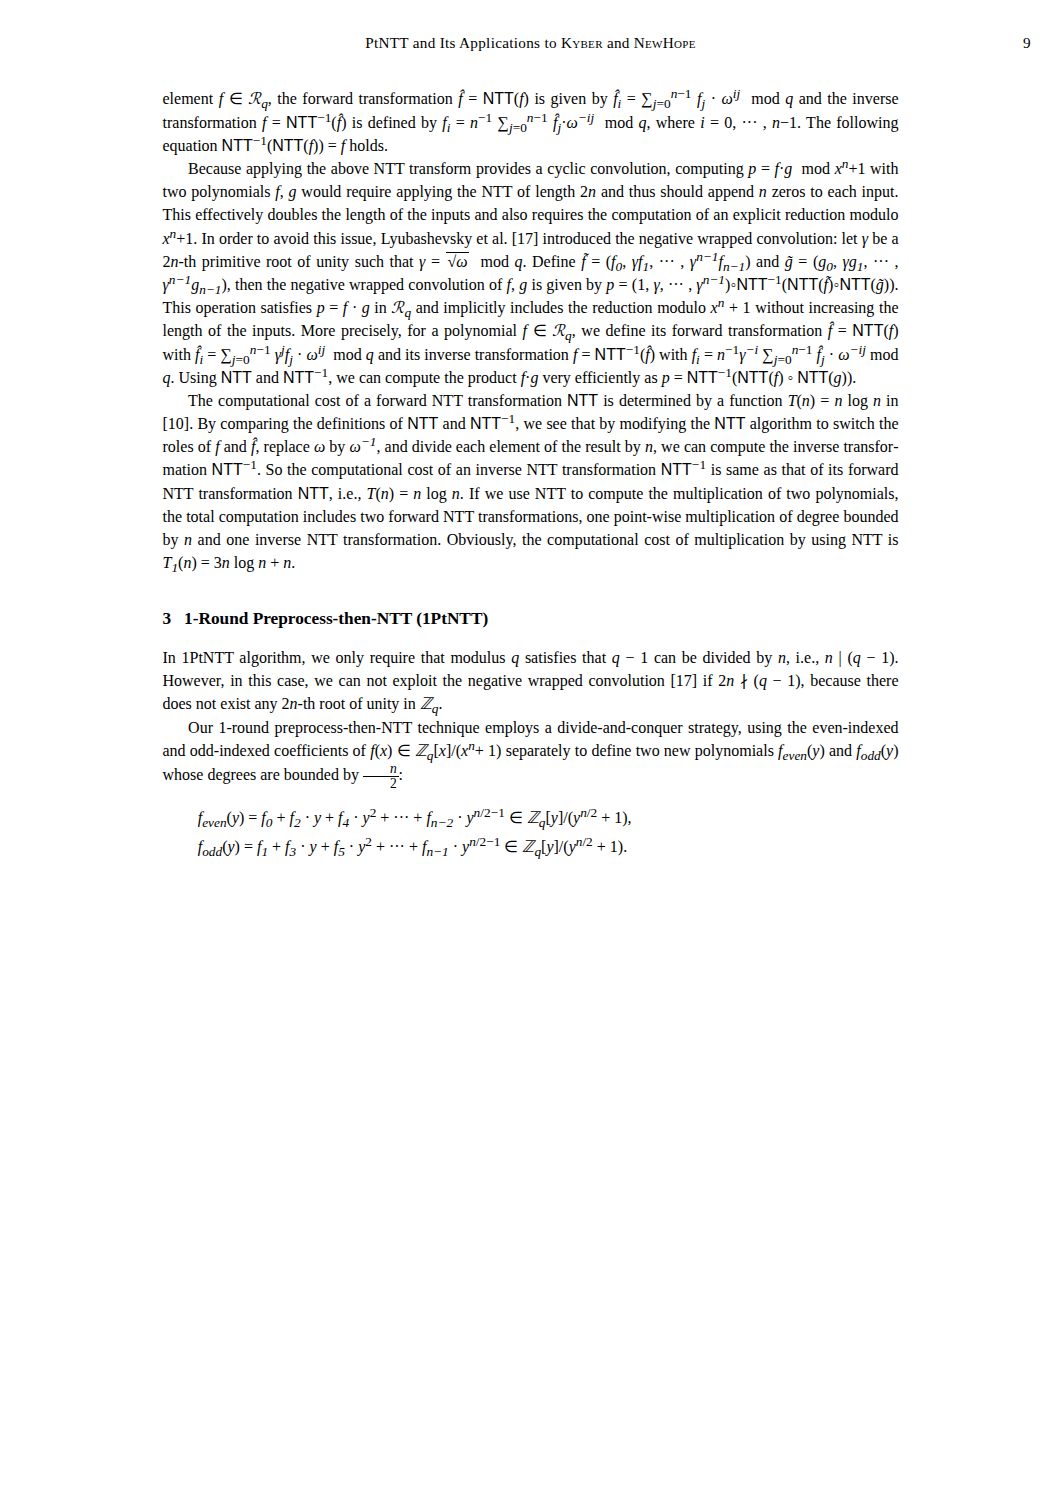PtNTT and Its Applications to Kyber and NewHope 9
element f ∈ ℛq, the forward transformation f̂ = NTT(f) is given by f̂i = ∑j=0n−1 fj · ωij mod q and the inverse transformation f = NTT−1(f̂) is defined by fi = n−1 ∑j=0n−1 f̂j·ω−ij mod q, where i = 0, ··· , n−1. The following equation NTT−1(NTT(f)) = f holds.
Because applying the above NTT transform provides a cyclic convolution, computing p = f·g mod xn+1 with two polynomials f, g would require applying the NTT of length 2n and thus should append n zeros to each input. This effectively doubles the length of the inputs and also requires the computation of an explicit reduction modulo xn+1. In order to avoid this issue, Lyubashevsky et al. [17] introduced the negative wrapped convolution: let γ be a 2n-th primitive root of unity such that γ = √ω mod q. Define f̃ = (f0, γf1, ··· , γn−1fn−1) and g̃ = (g0, γg1, ··· , γn−1gn−1), then the negative wrapped convolution of f, g is given by p = (1, γ, ··· , γn−1)◦NTT−1(NTT(f̃)◦NTT(g̃)). This operation satisfies p = f · g in ℛq and implicitly includes the reduction modulo xn + 1 without increasing the length of the inputs. More precisely, for a polynomial f ∈ ℛq, we define its forward transformation f̂ = NTT(f) with f̂i = ∑j=0n−1 γjfj · ωij mod q and its inverse transformation f = NTT−1(f̂) with fi = n−1γ−i ∑j=0n−1 f̂j · ω−ij mod q. Using NTT and NTT−1, we can compute the product f·g very efficiently as p = NTT−1(NTT(f) ◦ NTT(g)).
The computational cost of a forward NTT transformation NTT is determined by a function T(n) = n log n in [10]. By comparing the definitions of NTT and NTT−1, we see that by modifying the NTT algorithm to switch the roles of f and f̂, replace ω by ω−1, and divide each element of the result by n, we can compute the inverse transformation NTT−1. So the computational cost of an inverse NTT transformation NTT−1 is same as that of its forward NTT transformation NTT, i.e., T(n) = n log n. If we use NTT to compute the multiplication of two polynomials, the total computation includes two forward NTT transformations, one point-wise multiplication of degree bounded by n and one inverse NTT transformation. Obviously, the computational cost of multiplication by using NTT is T1(n) = 3n log n + n.
3 1-Round Preprocess-then-NTT (1PtNTT)
In 1PtNTT algorithm, we only require that modulus q satisfies that q − 1 can be divided by n, i.e., n | (q − 1). However, in this case, we can not exploit the negative wrapped convolution [17] if 2n ∤ (q − 1), because there does not exist any 2n-th root of unity in ℤq.
Our 1-round preprocess-then-NTT technique employs a divide-and-conquer strategy, using the even-indexed and odd-indexed coefficients of f(x) ∈ ℤq[x]/(xn+ 1) separately to define two new polynomials feven(y) and fodd(y) whose degrees are bounded by n 2:
feven(y) = f0 + f2 · y + f4 · y2 + ··· + fn−2 · yn/2−1 ∈ ℤq[y]/(yn/2 + 1),
fodd(y) = f1 + f3 · y + f5 · y2 + ··· + fn−1 · yn/2−1 ∈ ℤq[y]/(yn/2 + 1).